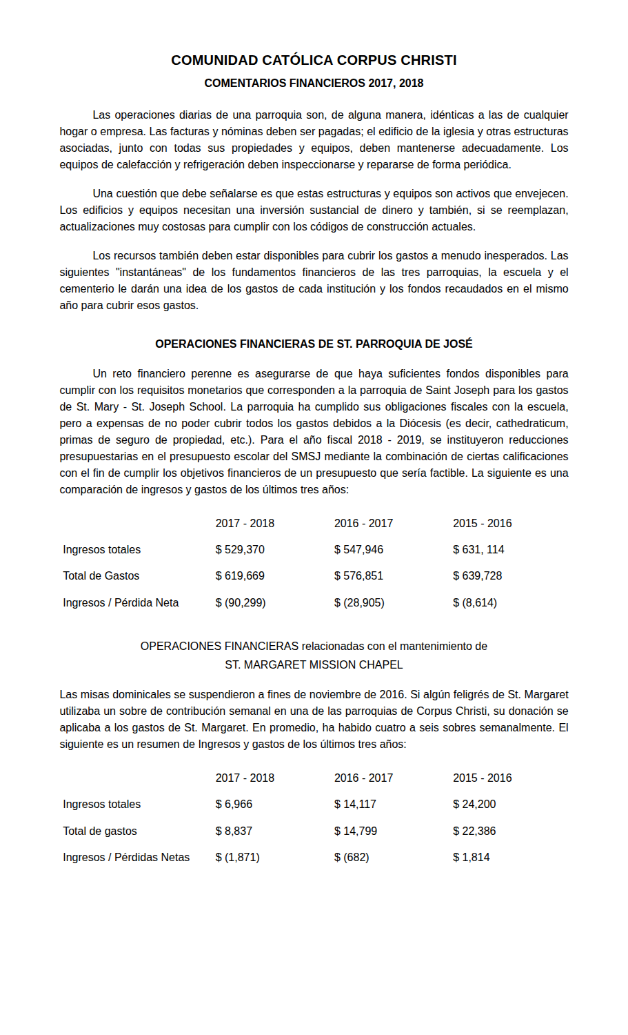COMUNIDAD CATÓLICA CORPUS CHRISTI
COMENTARIOS FINANCIEROS 2017, 2018
Las operaciones diarias de una parroquia son, de alguna manera, idénticas a las de cualquier hogar o empresa. Las facturas y nóminas deben ser pagadas; el edificio de la iglesia y otras estructuras asociadas, junto con todas sus propiedades y equipos, deben mantenerse adecuadamente. Los equipos de calefacción y refrigeración deben inspeccionarse y repararse de forma periódica.
Una cuestión que debe señalarse es que estas estructuras y equipos son activos que envejecen. Los edificios y equipos necesitan una inversión sustancial de dinero y también, si se reemplazan, actualizaciones muy costosas para cumplir con los códigos de construcción actuales.
Los recursos también deben estar disponibles para cubrir los gastos a menudo inesperados. Las siguientes "instantáneas" de los fundamentos financieros de las tres parroquias, la escuela y el cementerio le darán una idea de los gastos de cada institución y los fondos recaudados en el mismo año para cubrir esos gastos.
OPERACIONES FINANCIERAS DE ST. PARROQUIA DE JOSÉ
Un reto financiero perenne es asegurarse de que haya suficientes fondos disponibles para cumplir con los requisitos monetarios que corresponden a la parroquia de Saint Joseph para los gastos de St. Mary - St. Joseph School. La parroquia ha cumplido sus obligaciones fiscales con la escuela, pero a expensas de no poder cubrir todos los gastos debidos a la Diócesis (es decir, cathedraticum, primas de seguro de propiedad, etc.). Para el año fiscal 2018 - 2019, se instituyeron reducciones presupuestarias en el presupuesto escolar del SMSJ mediante la combinación de ciertas calificaciones con el fin de cumplir los objetivos financieros de un presupuesto que sería factible. La siguiente es una comparación de ingresos y gastos de los últimos tres años:
| | 2017 - 2018 | 2016 - 2017 | 2015 - 2016 |
| --- | --- | --- | --- |
| Ingresos totales | $ 529,370 | $ 547,946 | $ 631, 114 |
| Total de Gastos | $ 619,669 | $ 576,851 | $ 639,728 |
| Ingresos / Pérdida Neta | $ (90,299) | $ (28,905) | $ (8,614) |
OPERACIONES FINANCIERAS relacionadas con el mantenimiento de
ST. MARGARET MISSION CHAPEL
Las misas dominicales se suspendieron a fines de noviembre de 2016. Si algún feligrés de St. Margaret utilizaba un sobre de contribución semanal en una de las parroquias de Corpus Christi, su donación se aplicaba a los gastos de St. Margaret. En promedio, ha habido cuatro a seis sobres semanalmente. El siguiente es un resumen de Ingresos y gastos de los últimos tres años:
| | 2017 - 2018 | 2016 - 2017 | 2015 - 2016 |
| --- | --- | --- | --- |
| Ingresos totales | $ 6,966 | $ 14,117 | $ 24,200 |
| Total de gastos | $ 8,837 | $ 14,799 | $ 22,386 |
| Ingresos / Pérdidas Netas | $ (1,871) | $ (682) | $ 1,814 |